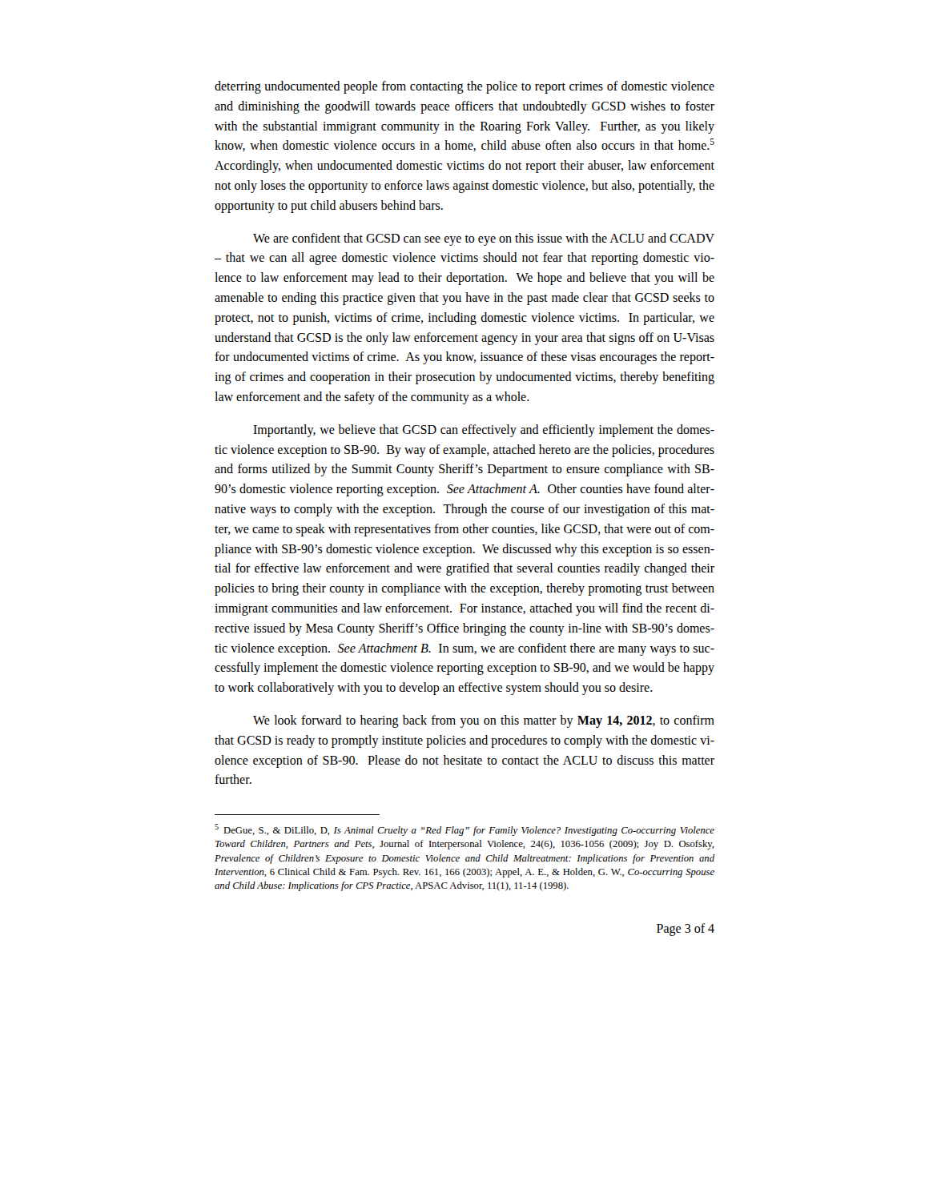deterring undocumented people from contacting the police to report crimes of domestic violence and diminishing the goodwill towards peace officers that undoubtedly GCSD wishes to foster with the substantial immigrant community in the Roaring Fork Valley. Further, as you likely know, when domestic violence occurs in a home, child abuse often also occurs in that home.5 Accordingly, when undocumented domestic victims do not report their abuser, law enforcement not only loses the opportunity to enforce laws against domestic violence, but also, potentially, the opportunity to put child abusers behind bars.
We are confident that GCSD can see eye to eye on this issue with the ACLU and CCADV – that we can all agree domestic violence victims should not fear that reporting domestic violence to law enforcement may lead to their deportation. We hope and believe that you will be amenable to ending this practice given that you have in the past made clear that GCSD seeks to protect, not to punish, victims of crime, including domestic violence victims. In particular, we understand that GCSD is the only law enforcement agency in your area that signs off on U-Visas for undocumented victims of crime. As you know, issuance of these visas encourages the reporting of crimes and cooperation in their prosecution by undocumented victims, thereby benefiting law enforcement and the safety of the community as a whole.
Importantly, we believe that GCSD can effectively and efficiently implement the domestic violence exception to SB-90. By way of example, attached hereto are the policies, procedures and forms utilized by the Summit County Sheriff’s Department to ensure compliance with SB-90’s domestic violence reporting exception. See Attachment A. Other counties have found alternative ways to comply with the exception. Through the course of our investigation of this matter, we came to speak with representatives from other counties, like GCSD, that were out of compliance with SB-90’s domestic violence exception. We discussed why this exception is so essential for effective law enforcement and were gratified that several counties readily changed their policies to bring their county in compliance with the exception, thereby promoting trust between immigrant communities and law enforcement. For instance, attached you will find the recent directive issued by Mesa County Sheriff’s Office bringing the county in-line with SB-90’s domestic violence exception. See Attachment B. In sum, we are confident there are many ways to successfully implement the domestic violence reporting exception to SB-90, and we would be happy to work collaboratively with you to develop an effective system should you so desire.
We look forward to hearing back from you on this matter by May 14, 2012, to confirm that GCSD is ready to promptly institute policies and procedures to comply with the domestic violence exception of SB-90. Please do not hesitate to contact the ACLU to discuss this matter further.
5 DeGue, S., & DiLillo, D, Is Animal Cruelty a “Red Flag” for Family Violence? Investigating Co-occurring Violence Toward Children, Partners and Pets, Journal of Interpersonal Violence, 24(6), 1036-1056 (2009); Joy D. Osofsky, Prevalence of Children’s Exposure to Domestic Violence and Child Maltreatment: Implications for Prevention and Intervention, 6 Clinical Child & Fam. Psych. Rev. 161, 166 (2003); Appel, A. E., & Holden, G. W., Co-occurring Spouse and Child Abuse: Implications for CPS Practice, APSAC Advisor, 11(1), 11-14 (1998).
Page 3 of 4